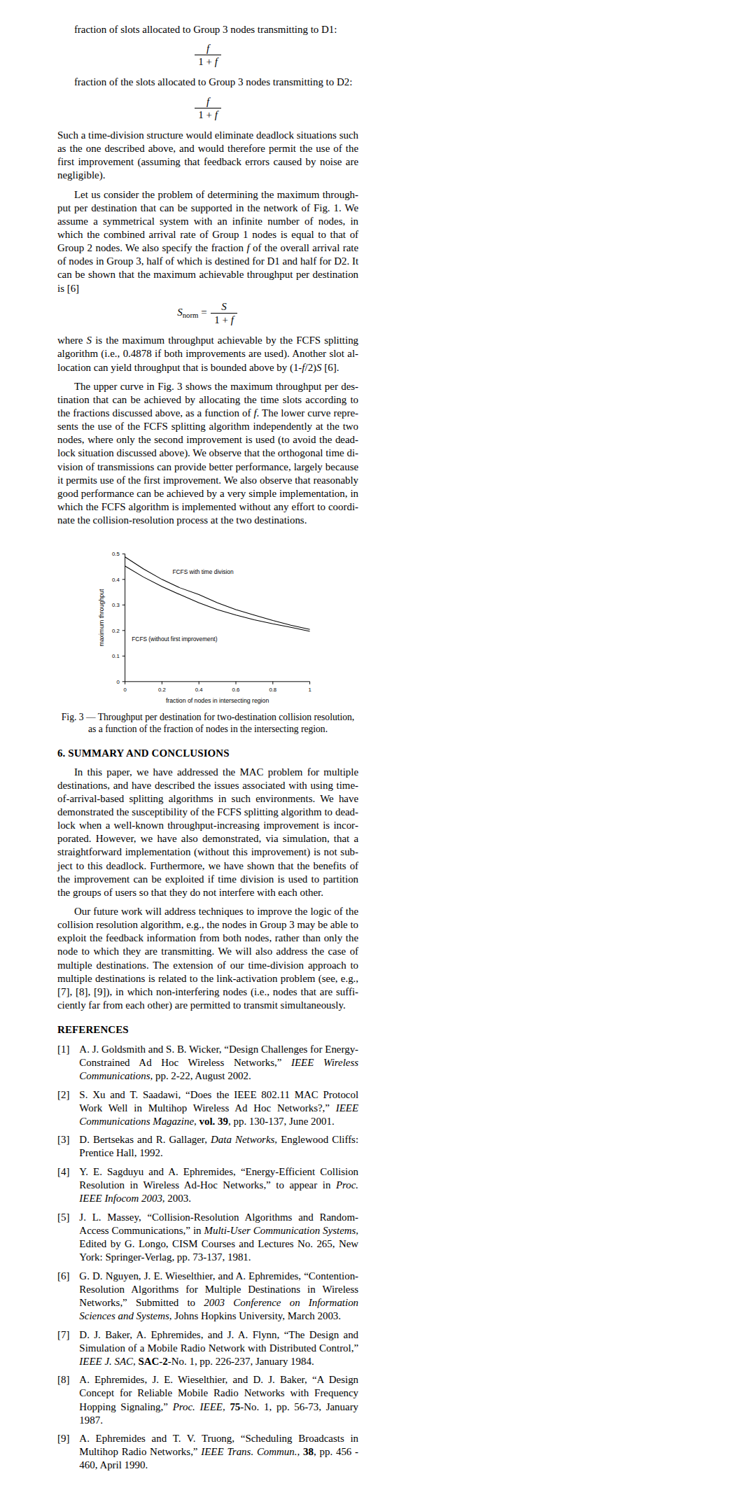fraction of slots allocated to Group 3 nodes transmitting to D1:
f 1 + f
fraction of the slots allocated to Group 3 nodes transmitting to D2:
f 1 + f
Such a time-division structure would eliminate deadlock situations such as the one described above, and would therefore permit the use of the first improvement (assuming that feedback errors caused by noise are negligible).
Let us consider the problem of determining the maximum throughput per destination that can be supported in the network of Fig. 1. We assume a symmetrical system with an infinite number of nodes, in which the combined arrival rate of Group 1 nodes is equal to that of Group 2 nodes. We also specify the fraction f of the overall arrival rate of nodes in Group 3, half of which is destined for D1 and half for D2. It can be shown that the maximum achievable throughput per destination is [6]
Snorm = S 1 + f
where S is the maximum throughput achievable by the FCFS splitting algorithm (i.e., 0.4878 if both improvements are used). Another slot allocation can yield throughput that is bounded above by (1-f/2)S [6].
The upper curve in Fig. 3 shows the maximum throughput per destination that can be achieved by allocating the time slots according to the fractions discussed above, as a function of f. The lower curve represents the use of the FCFS splitting algorithm independently at the two nodes, where only the second improvement is used (to avoid the deadlock situation discussed above). We observe that the orthogonal time division of transmissions can provide better performance, largely because it permits use of the first improvement. We also observe that reasonably good performance can be achieved by a very simple implementation, in which the FCFS algorithm is implemented without any effort to coordinate the collision-resolution process at the two destinations.
0 0.1 0.2 0.3 0.4 0.5 0 0.2 0.4 0.6 0.8 1 fraction of nodes in intersecting region maximum throughput FCFS with time division FCFS (without first improvement)
Fig. 3 — Throughput per destination for two-destination collision resolution, as a function of the fraction of nodes in the intersecting region.
6. Summary and Conclusions
In this paper, we have addressed the MAC problem for multiple destinations, and have described the issues associated with using time-of-arrival-based splitting algorithms in such environments. We have demonstrated the susceptibility of the FCFS splitting algorithm to deadlock when a well-known throughput-increasing improvement is incorporated. However, we have also demonstrated, via simulation, that a straightforward implementation (without this improvement) is not subject to this deadlock. Furthermore, we have shown that the benefits of the improvement can be exploited if time division is used to partition the groups of users so that they do not interfere with each other.
Our future work will address techniques to improve the logic of the collision resolution algorithm, e.g., the nodes in Group 3 may be able to exploit the feedback information from both nodes, rather than only the node to which they are transmitting. We will also address the case of multiple destinations. The extension of our time-division approach to multiple destinations is related to the link-activation problem (see, e.g., [7], [8], [9]), in which non-interfering nodes (i.e., nodes that are sufficiently far from each other) are permitted to transmit simultaneously.
References
A. J. Goldsmith and S. B. Wicker, “Design Challenges for Energy-Constrained Ad Hoc Wireless Networks,” IEEE Wireless Communications, pp. 2-22, August 2002.
S. Xu and T. Saadawi, “Does the IEEE 802.11 MAC Protocol Work Well in Multihop Wireless Ad Hoc Networks?,” IEEE Communications Magazine, vol. 39, pp. 130-137, June 2001.
D. Bertsekas and R. Gallager, Data Networks, Englewood Cliffs: Prentice Hall, 1992.
Y. E. Sagduyu and A. Ephremides, “Energy-Efficient Collision Resolution in Wireless Ad-Hoc Networks,” to appear in Proc. IEEE Infocom 2003, 2003.
J. L. Massey, “Collision-Resolution Algorithms and Random-Access Communications,” in Multi-User Communication Systems, Edited by G. Longo, CISM Courses and Lectures No. 265, New York: Springer-Verlag, pp. 73-137, 1981.
G. D. Nguyen, J. E. Wieselthier, and A. Ephremides, “Contention-Resolution Algorithms for Multiple Destinations in Wireless Networks,” Submitted to 2003 Conference on Information Sciences and Systems, Johns Hopkins University, March 2003.
D. J. Baker, A. Ephremides, and J. A. Flynn, “The Design and Simulation of a Mobile Radio Network with Distributed Control,” IEEE J. SAC, SAC-2-No. 1, pp. 226-237, January 1984.
A. Ephremides, J. E. Wieselthier, and D. J. Baker, “A Design Concept for Reliable Mobile Radio Networks with Frequency Hopping Signaling,” Proc. IEEE, 75-No. 1, pp. 56-73, January 1987.
A. Ephremides and T. V. Truong, “Scheduling Broadcasts in Multihop Radio Networks,” IEEE Trans. Commun., 38, pp. 456 - 460, April 1990.